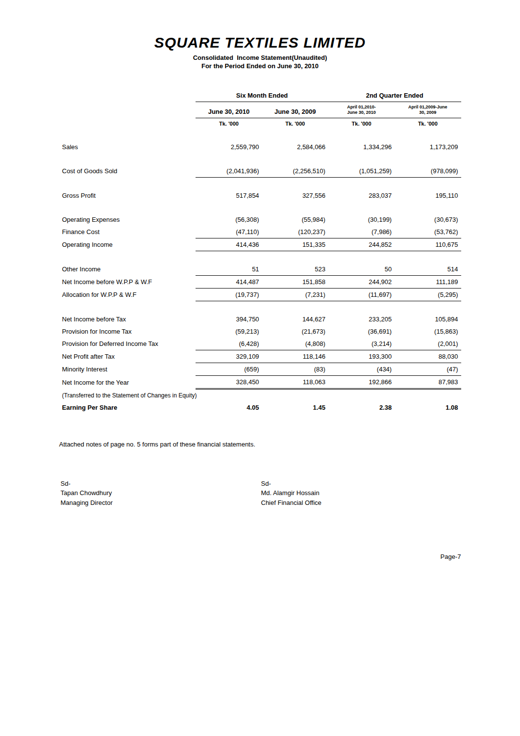SQUARE TEXTILES LIMITED
Consolidated Income Statement(Unaudited)
For the Period Ended on June 30, 2010
| | Six Month Ended | 2nd Quarter Ended |
| --- | --- | --- |
| | June 30, 2010 | June 30, 2009 | April 01,2010- June 30, 2010 | April 01,2009-June 30, 2009 |
| | Tk. '000 | Tk. '000 | Tk. '000 | Tk. '000 |
| Sales | 2,559,790 | 2,584,066 | 1,334,296 | 1,173,209 |
| Cost of Goods Sold | (2,041,936) | (2,256,510) | (1,051,259) | (978,099) |
| Gross Profit | 517,854 | 327,556 | 283,037 | 195,110 |
| Operating Expenses | (56,308) | (55,984) | (30,199) | (30,673) |
| Finance Cost | (47,110) | (120,237) | (7,986) | (53,762) |
| Operating Income | 414,436 | 151,335 | 244,852 | 110,675 |
| Other Income | 51 | 523 | 50 | 514 |
| Net Income before W.P.P & W.F | 414,487 | 151,858 | 244,902 | 111,189 |
| Allocation for W.P.P & W.F | (19,737) | (7,231) | (11,697) | (5,295) |
| Net Income before Tax | 394,750 | 144,627 | 233,205 | 105,894 |
| Provision for Income Tax | (59,213) | (21,673) | (36,691) | (15,863) |
| Provision for Deferred Income Tax | (6,428) | (4,808) | (3,214) | (2,001) |
| Net Profit after Tax | 329,109 | 118,146 | 193,300 | 88,030 |
| Minority Interest | (659) | (83) | (434) | (47) |
| Net Income for the Year | 328,450 | 118,063 | 192,866 | 87,983 |
| (Transferred to the Statement of Changes in Equity) |
| Earning Per Share | 4.05 | 1.45 | 2.38 | 1.08 |
Attached notes of page no. 5 forms part of these financial statements.
| Sd- Tapan Chowdhury Managing Director | Sd- Md. Alamgir Hossain Chief Financial Office |
Page-7